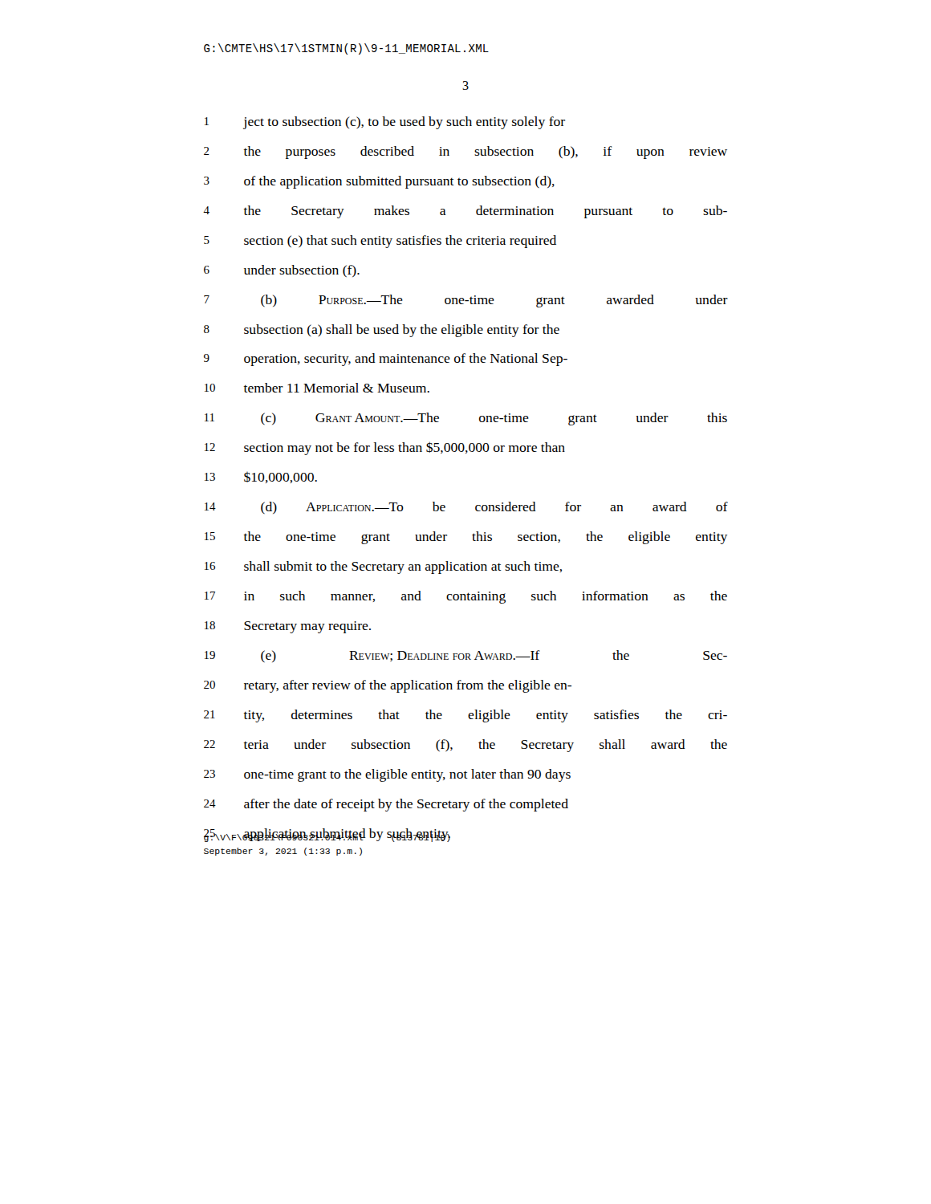G:\CMTE\HS\17\1STMIN(R)\9-11_MEMORIAL.XML
3
ject to subsection (c), to be used by such entity solely for
the purposes described in subsection(b), if upon review
of the application submitted pursuant to subsection (d),
the Secretary makes adetermination pursuant to sub-
section (e) that such entity satisfies the criteria required
under subsection (f).
(b) Purpose.—The one-time grant awarded under
subsection (a) shall be used by the eligible entity for the
operation, security, and maintenance of the National Sep-
tember 11 Memorial & Museum.
(c) Grant Amount.—The one-time grant under this
section may not be for less than $5,000,000 or more than
$10,000,000.
(d) Application.—To be considered for an award of
the one-time grant under this section, the eligible entity
shall submit to the Secretary an application at such time,
in such manner, and containing such information as the
Secretary may require.
(e) Review; Deadline for Award.—If the Sec-
retary, after review of the application from the eligible en-
tity, determines that the eligible entity satisfies the cri-
teria under subsection(f), the Secretary shall award the
one-time grant to the eligible entity, not later than 90 days
after the date of receipt by the Secretary of the completed
application submitted by such entity.
g:\V\F\090321\F090321.014.xml (813781|18)
September 3, 2021 (1:33 p.m.)